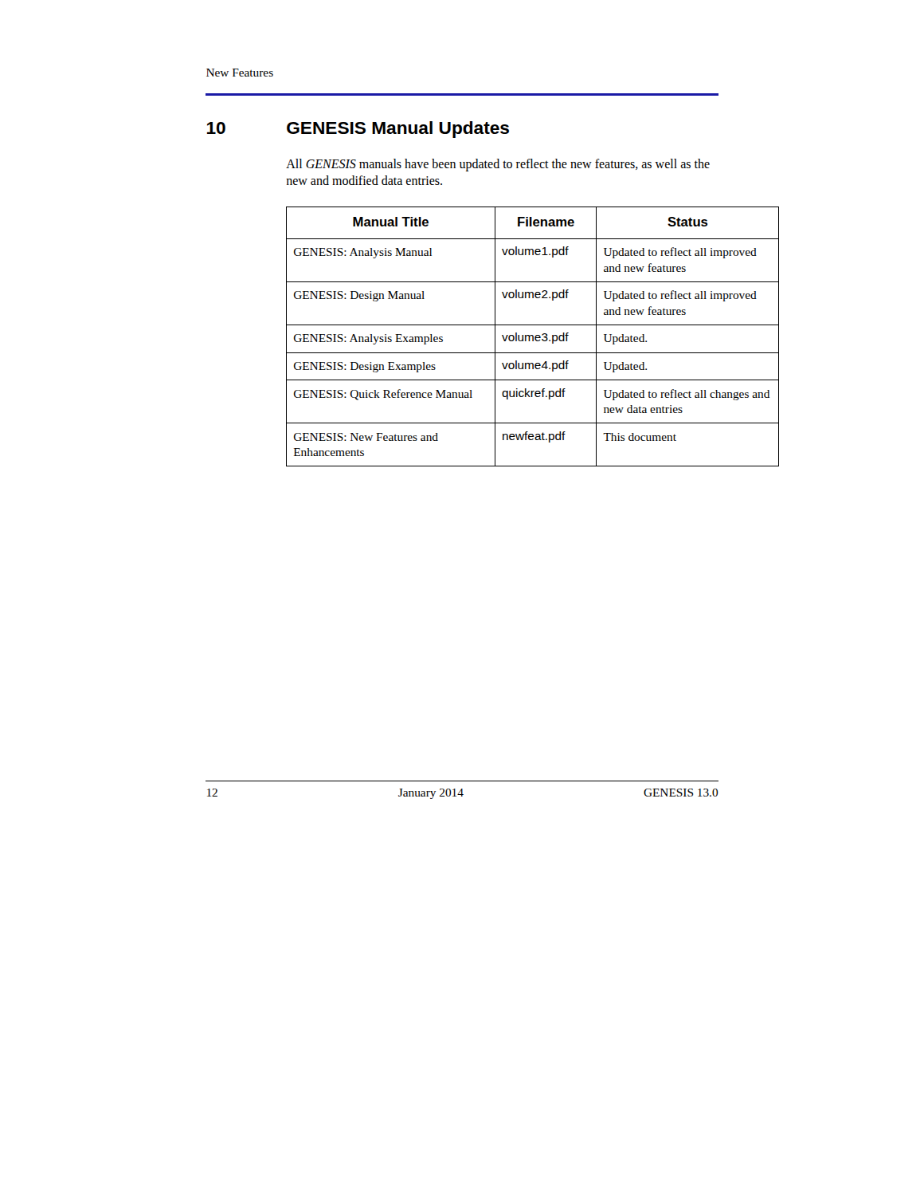New Features
10
GENESIS Manual Updates
All GENESIS manuals have been updated to reflect the new features, as well as the new and modified data entries.
| Manual Title | Filename | Status |
| --- | --- | --- |
| GENESIS: Analysis Manual | volume1.pdf | Updated to reflect all improved and new features |
| GENESIS: Design Manual | volume2.pdf | Updated to reflect all improved and new features |
| GENESIS: Analysis Examples | volume3.pdf | Updated. |
| GENESIS: Design Examples | volume4.pdf | Updated. |
| GENESIS: Quick Reference Manual | quickref.pdf | Updated to reflect all changes and new data entries |
| GENESIS: New Features and Enhancements | newfeat.pdf | This document |
12
January 2014
GENESIS 13.0